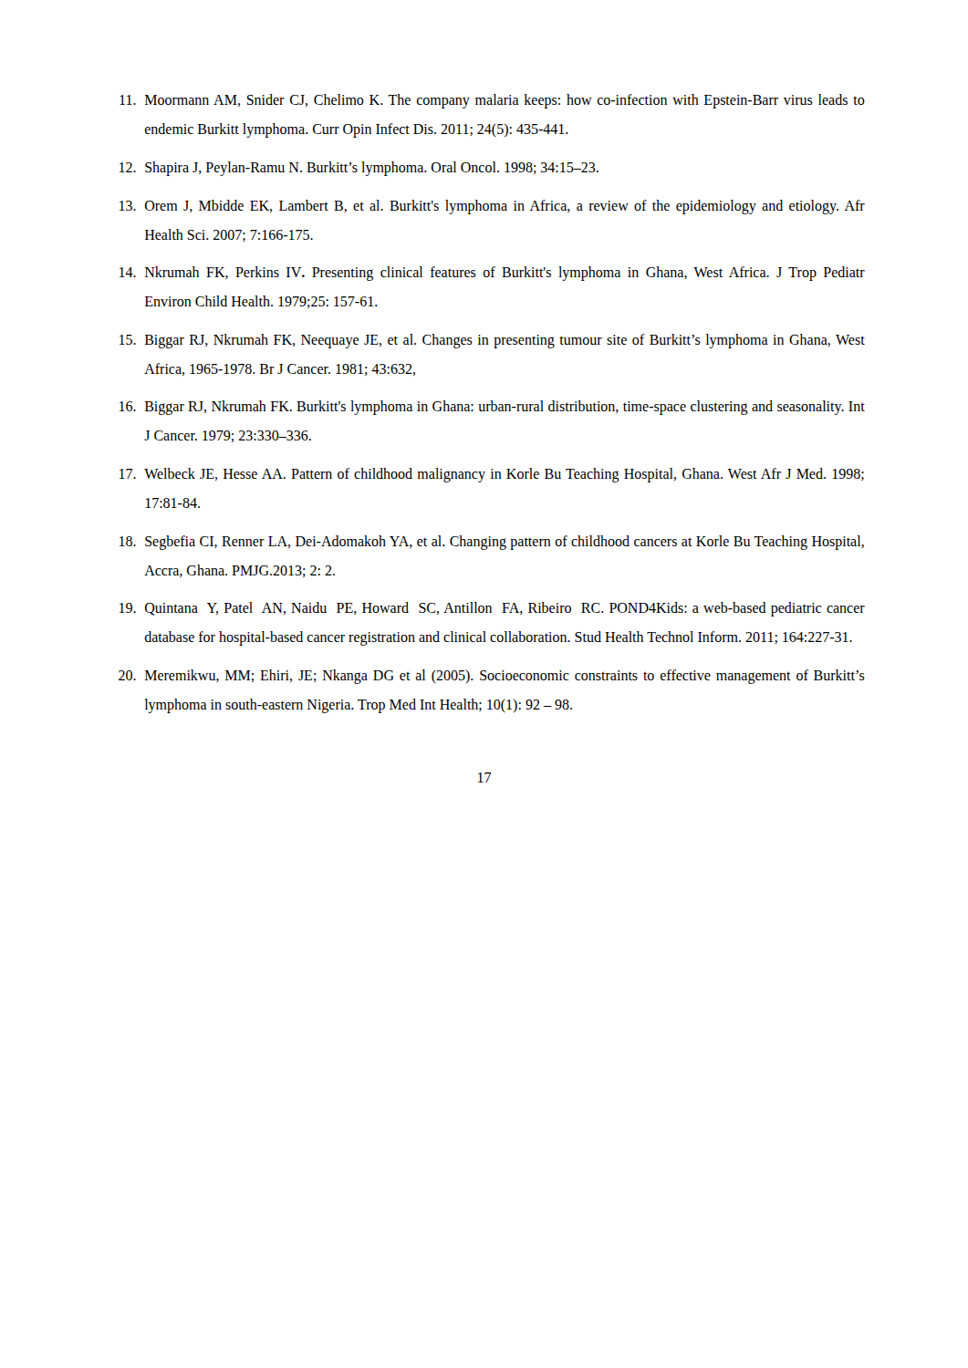Moormann AM, Snider CJ, Chelimo K. The company malaria keeps: how co-infection with Epstein-Barr virus leads to endemic Burkitt lymphoma. Curr Opin Infect Dis. 2011; 24(5): 435-441.
Shapira J, Peylan-Ramu N. Burkitt’s lymphoma. Oral Oncol. 1998; 34:15–23.
Orem J, Mbidde EK, Lambert B, et al. Burkitt's lymphoma in Africa, a review of the epidemiology and etiology. Afr Health Sci. 2007; 7:166-175.
Nkrumah FK, Perkins IV. Presenting clinical features of Burkitt's lymphoma in Ghana, West Africa. J Trop Pediatr Environ Child Health. 1979;25: 157-61.
Biggar RJ, Nkrumah FK, Neequaye JE, et al. Changes in presenting tumour site of Burkitt’s lymphoma in Ghana, West Africa, 1965-1978. Br J Cancer. 1981; 43:632,
Biggar RJ, Nkrumah FK. Burkitt's lymphoma in Ghana: urban-rural distribution, time-space clustering and seasonality. Int J Cancer. 1979; 23:330–336.
Welbeck JE, Hesse AA. Pattern of childhood malignancy in Korle Bu Teaching Hospital, Ghana. West Afr J Med. 1998; 17:81-84.
Segbefia CI, Renner LA, Dei-Adomakoh YA, et al. Changing pattern of childhood cancers at Korle Bu Teaching Hospital, Accra, Ghana. PMJG.2013; 2: 2.
Quintana Y, Patel AN, Naidu PE, Howard SC, Antillon FA, Ribeiro RC. POND4Kids: a web-based pediatric cancer database for hospital-based cancer registration and clinical collaboration. Stud Health Technol Inform. 2011; 164:227-31.
Meremikwu, MM; Ehiri, JE; Nkanga DG et al (2005). Socioeconomic constraints to effective management of Burkitt’s lymphoma in south-eastern Nigeria. Trop Med Int Health; 10(1): 92 – 98.
17